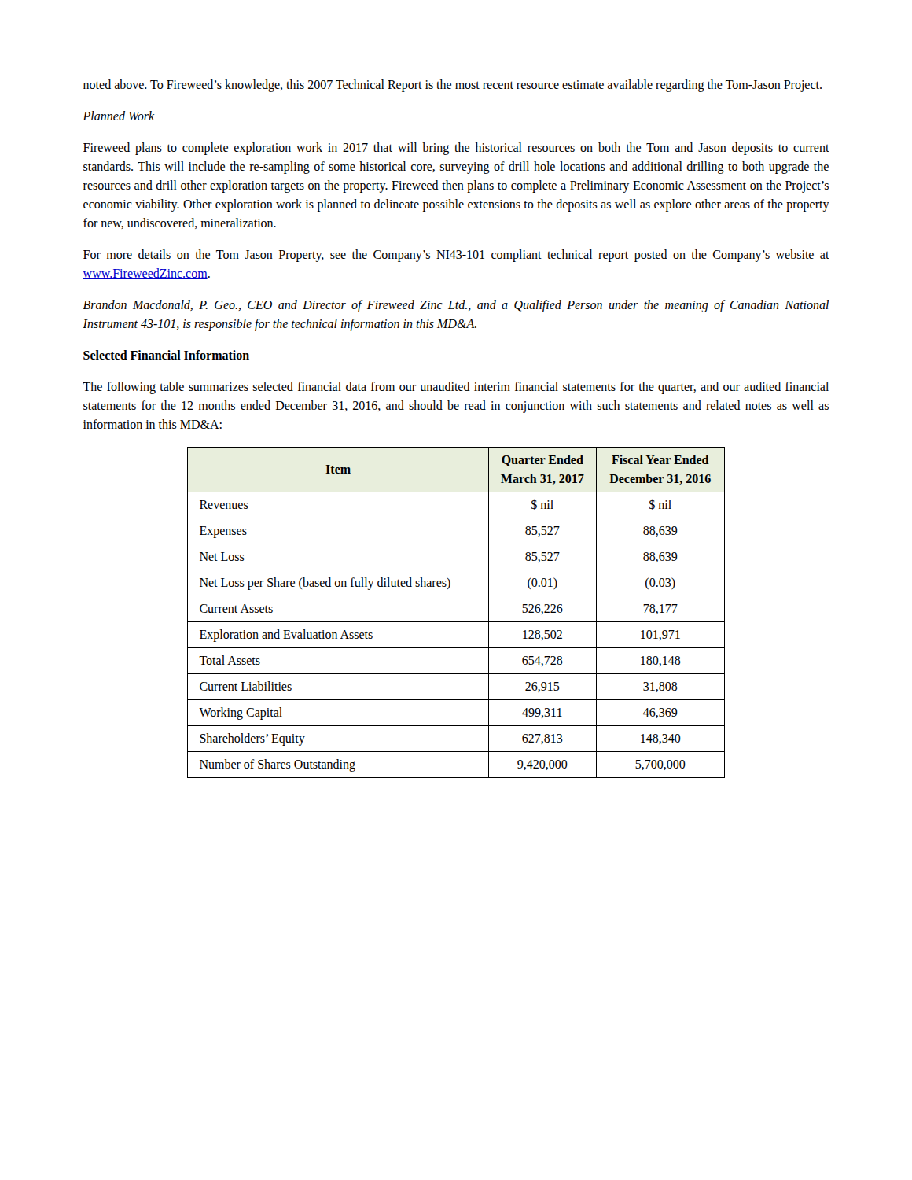noted above. To Fireweed’s knowledge, this 2007 Technical Report is the most recent resource estimate available regarding the Tom-Jason Project.
Planned Work
Fireweed plans to complete exploration work in 2017 that will bring the historical resources on both the Tom and Jason deposits to current standards. This will include the re-sampling of some historical core, surveying of drill hole locations and additional drilling to both upgrade the resources and drill other exploration targets on the property. Fireweed then plans to complete a Preliminary Economic Assessment on the Project’s economic viability. Other exploration work is planned to delineate possible extensions to the deposits as well as explore other areas of the property for new, undiscovered, mineralization.
For more details on the Tom Jason Property, see the Company’s NI43-101 compliant technical report posted on the Company’s website at www.FireweedZinc.com.
Brandon Macdonald, P. Geo., CEO and Director of Fireweed Zinc Ltd., and a Qualified Person under the meaning of Canadian National Instrument 43-101, is responsible for the technical information in this MD&A.
Selected Financial Information
The following table summarizes selected financial data from our unaudited interim financial statements for the quarter, and our audited financial statements for the 12 months ended December 31, 2016, and should be read in conjunction with such statements and related notes as well as information in this MD&A:
| Item | Quarter Ended March 31, 2017 | Fiscal Year Ended December 31, 2016 |
| --- | --- | --- |
| Revenues | $ nil | $ nil |
| Expenses | 85,527 | 88,639 |
| Net Loss | 85,527 | 88,639 |
| Net Loss per Share (based on fully diluted shares) | (0.01) | (0.03) |
| Current Assets | 526,226 | 78,177 |
| Exploration and Evaluation Assets | 128,502 | 101,971 |
| Total Assets | 654,728 | 180,148 |
| Current Liabilities | 26,915 | 31,808 |
| Working Capital | 499,311 | 46,369 |
| Shareholders’ Equity | 627,813 | 148,340 |
| Number of Shares Outstanding | 9,420,000 | 5,700,000 |